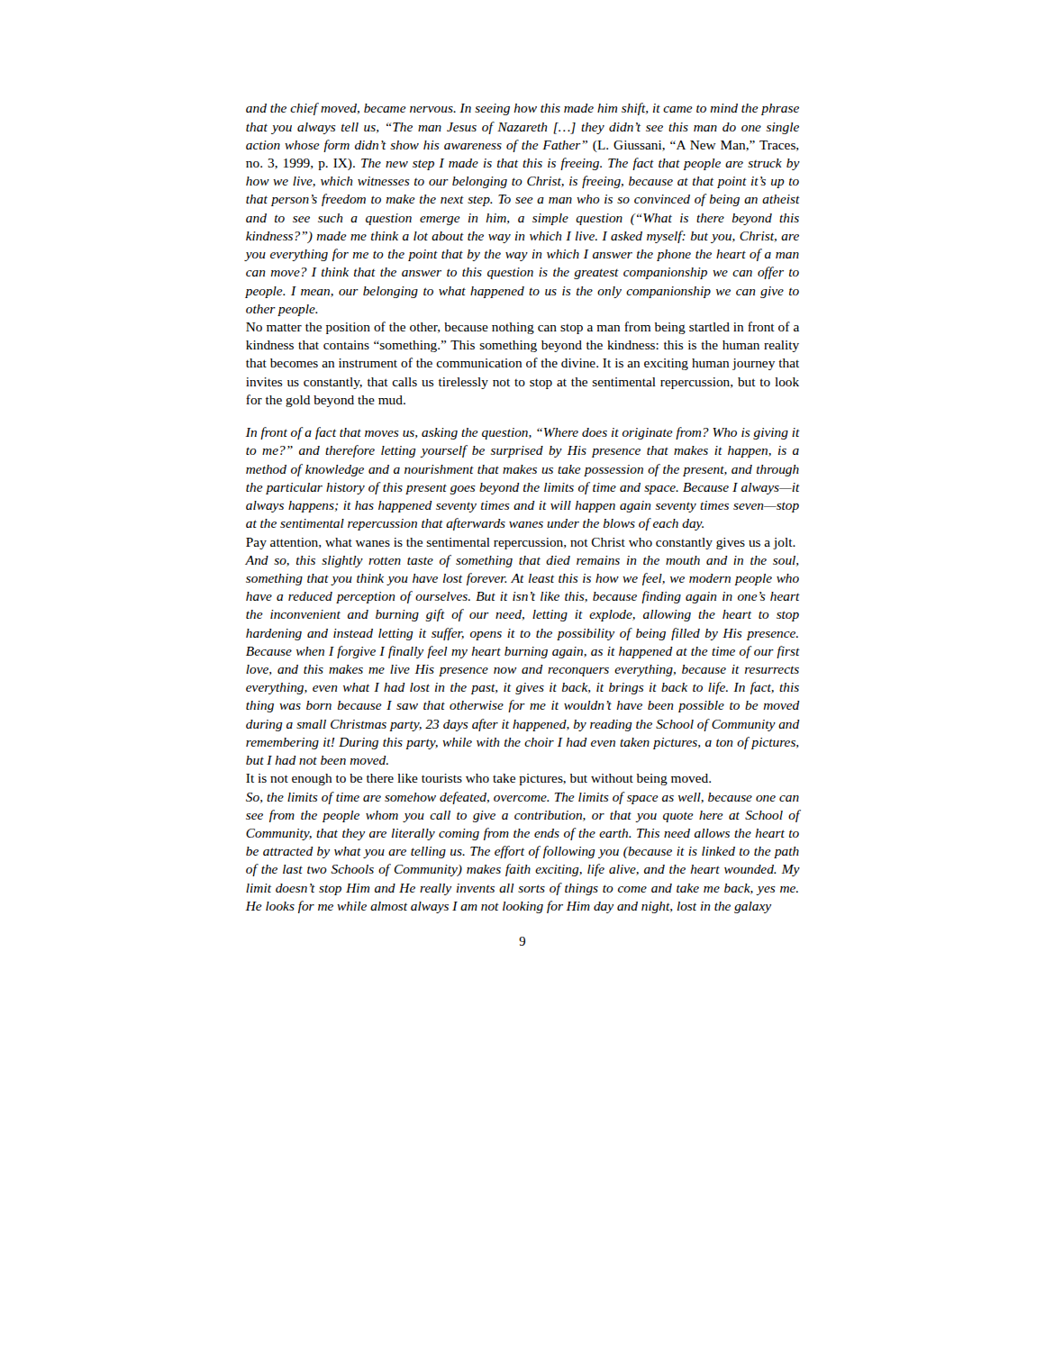and the chief moved, became nervous. In seeing how this made him shift, it came to mind the phrase that you always tell us, “The man Jesus of Nazareth […] they didn’t see this man do one single action whose form didn’t show his awareness of the Father” (L. Giussani, “A New Man,” Traces, no. 3, 1999, p. IX). The new step I made is that this is freeing. The fact that people are struck by how we live, which witnesses to our belonging to Christ, is freeing, because at that point it’s up to that person’s freedom to make the next step. To see a man who is so convinced of being an atheist and to see such a question emerge in him, a simple question (“What is there beyond this kindness?”) made me think a lot about the way in which I live. I asked myself: but you, Christ, are you everything for me to the point that by the way in which I answer the phone the heart of a man can move? I think that the answer to this question is the greatest companionship we can offer to people. I mean, our belonging to what happened to us is the only companionship we can give to other people.
No matter the position of the other, because nothing can stop a man from being startled in front of a kindness that contains “something.” This something beyond the kindness: this is the human reality that becomes an instrument of the communication of the divine. It is an exciting human journey that invites us constantly, that calls us tirelessly not to stop at the sentimental repercussion, but to look for the gold beyond the mud.
In front of a fact that moves us, asking the question, “Where does it originate from? Who is giving it to me?” and therefore letting yourself be surprised by His presence that makes it happen, is a method of knowledge and a nourishment that makes us take possession of the present, and through the particular history of this present goes beyond the limits of time and space. Because I always—it always happens; it has happened seventy times and it will happen again seventy times seven—stop at the sentimental repercussion that afterwards wanes under the blows of each day.
Pay attention, what wanes is the sentimental repercussion, not Christ who constantly gives us a jolt.
And so, this slightly rotten taste of something that died remains in the mouth and in the soul, something that you think you have lost forever. At least this is how we feel, we modern people who have a reduced perception of ourselves. But it isn’t like this, because finding again in one’s heart the inconvenient and burning gift of our need, letting it explode, allowing the heart to stop hardening and instead letting it suffer, opens it to the possibility of being filled by His presence. Because when I forgive I finally feel my heart burning again, as it happened at the time of our first love, and this makes me live His presence now and reconquers everything, because it resurrects everything, even what I had lost in the past, it gives it back, it brings it back to life. In fact, this thing was born because I saw that otherwise for me it wouldn’t have been possible to be moved during a small Christmas party, 23 days after it happened, by reading the School of Community and remembering it! During this party, while with the choir I had even taken pictures, a ton of pictures, but I had not been moved.
It is not enough to be there like tourists who take pictures, but without being moved.
So, the limits of time are somehow defeated, overcome. The limits of space as well, because one can see from the people whom you call to give a contribution, or that you quote here at School of Community, that they are literally coming from the ends of the earth. This need allows the heart to be attracted by what you are telling us. The effort of following you (because it is linked to the path of the last two Schools of Community) makes faith exciting, life alive, and the heart wounded. My limit doesn’t stop Him and He really invents all sorts of things to come and take me back, yes me. He looks for me while almost always I am not looking for Him day and night, lost in the galaxy
9